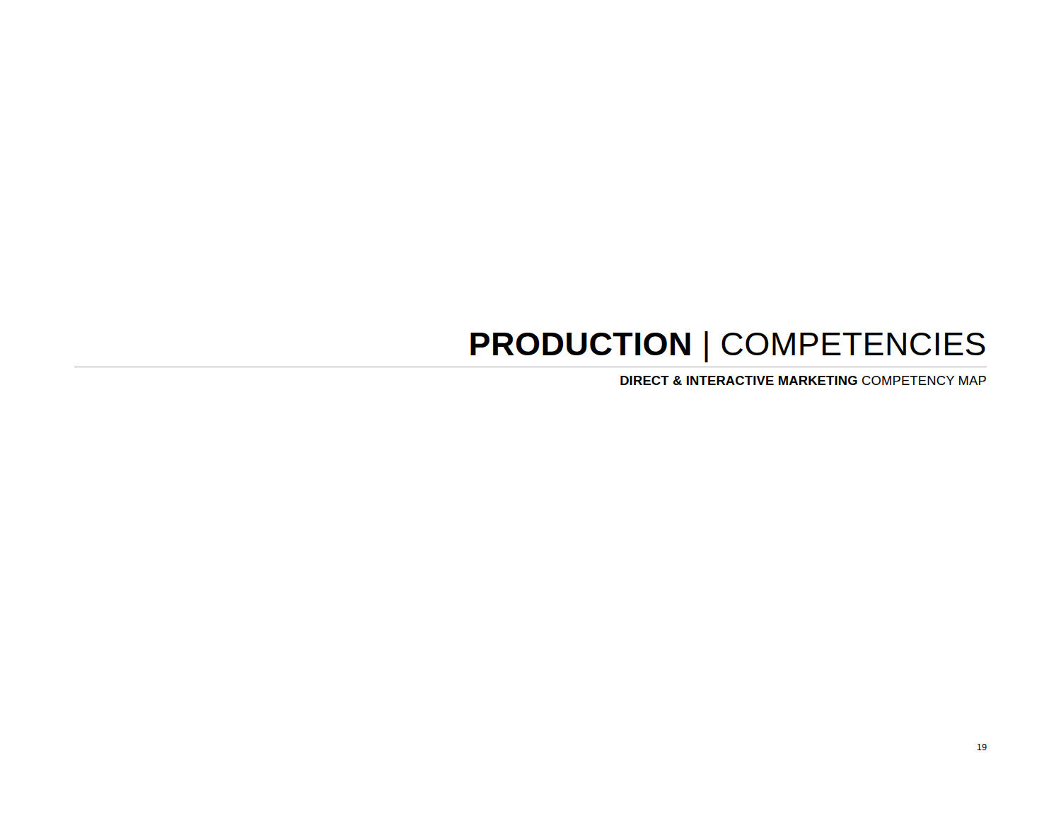PRODUCTION | COMPETENCIES
DIRECT & INTERACTIVE MARKETING COMPETENCY MAP
19